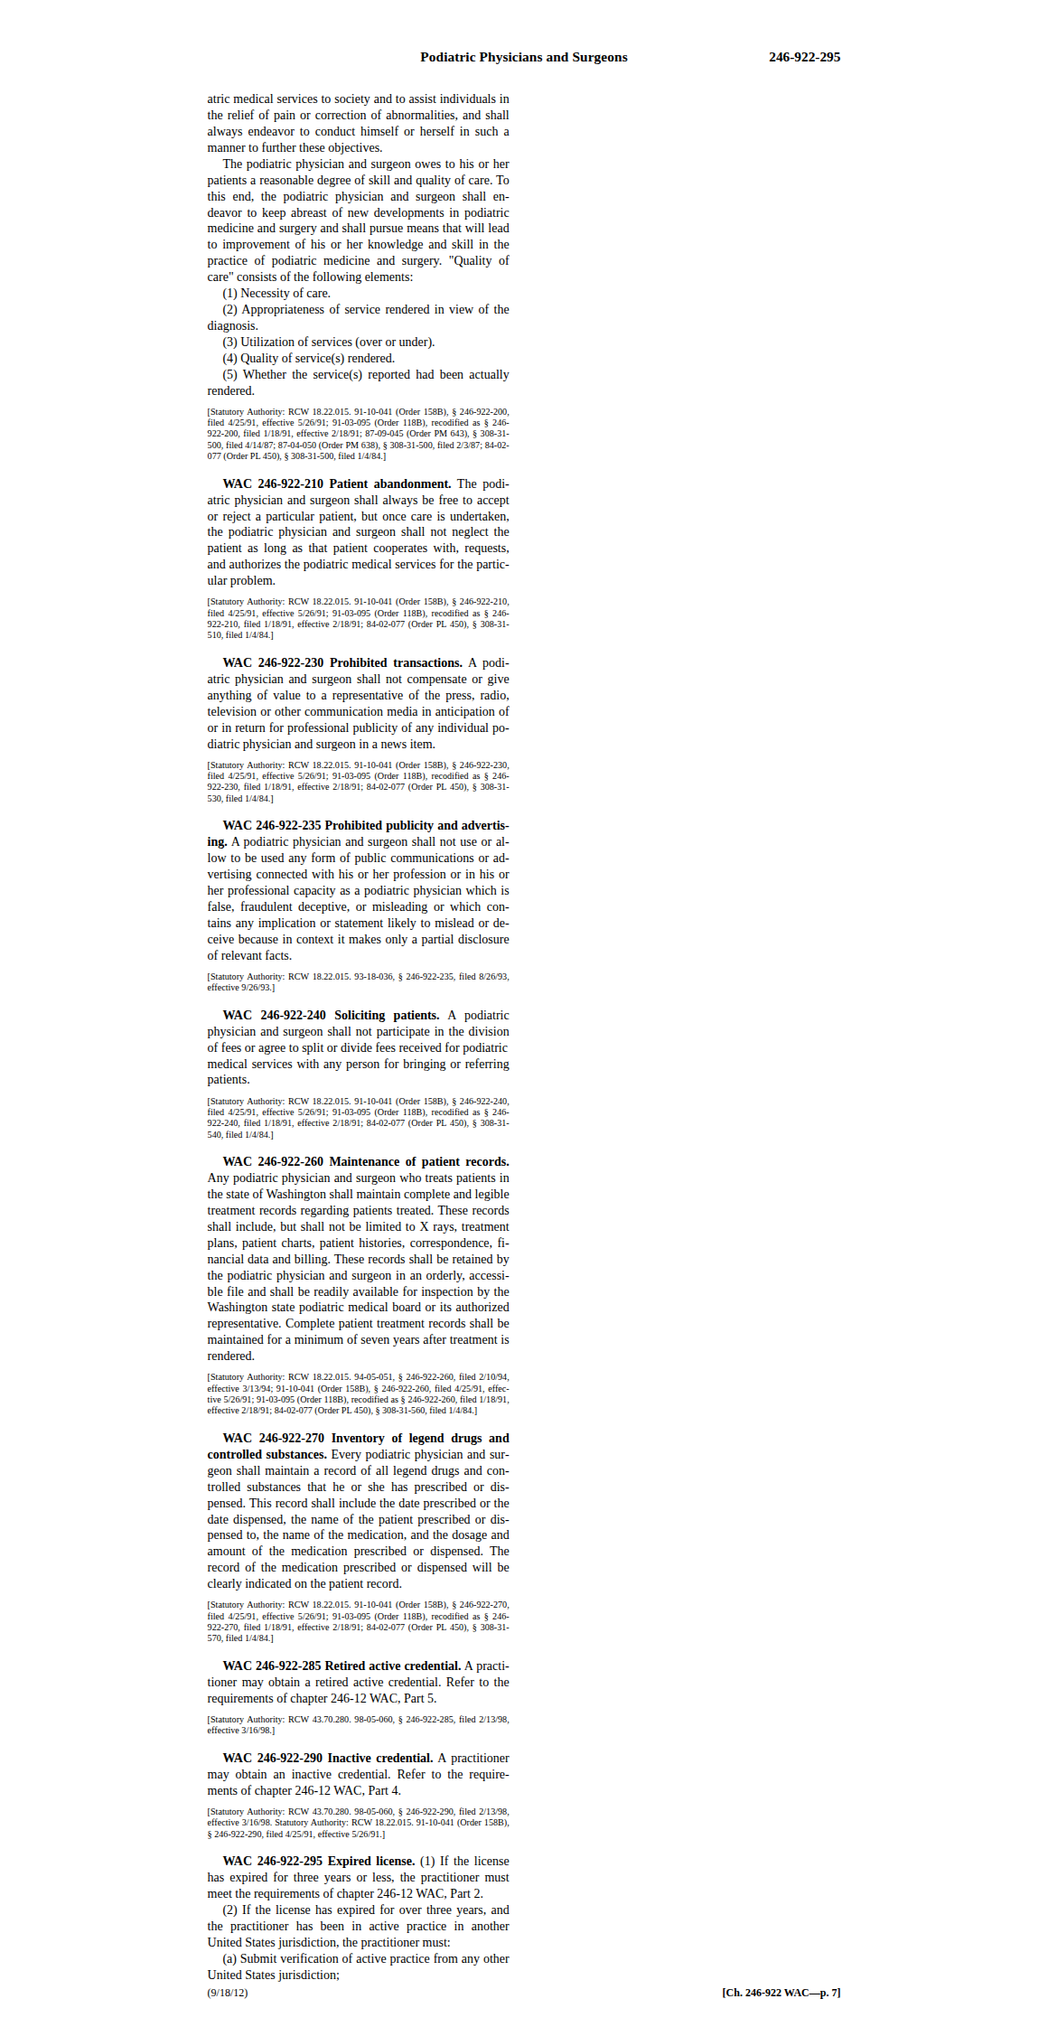Podiatric Physicians and Surgeons 246-922-295
atric medical services to society and to assist individuals in the relief of pain or correction of abnormalities, and shall always endeavor to conduct himself or herself in such a manner to further these objectives.
The podiatric physician and surgeon owes to his or her patients a reasonable degree of skill and quality of care. To this end, the podiatric physician and surgeon shall endeavor to keep abreast of new developments in podiatric medicine and surgery and shall pursue means that will lead to improvement of his or her knowledge and skill in the practice of podiatric medicine and surgery. "Quality of care" consists of the following elements:
(1) Necessity of care.
(2) Appropriateness of service rendered in view of the diagnosis.
(3) Utilization of services (over or under).
(4) Quality of service(s) rendered.
(5) Whether the service(s) reported had been actually rendered.
[Statutory Authority: RCW 18.22.015. 91-10-041 (Order 158B), § 246-922-200, filed 4/25/91, effective 5/26/91; 91-03-095 (Order 118B), recodified as § 246-922-200, filed 1/18/91, effective 2/18/91; 87-09-045 (Order PM 643), § 308-31-500, filed 4/14/87; 87-04-050 (Order PM 638), § 308-31-500, filed 2/3/87; 84-02-077 (Order PL 450), § 308-31-500, filed 1/4/84.]
WAC 246-922-210 Patient abandonment. The podiatric physician and surgeon shall always be free to accept or reject a particular patient, but once care is undertaken, the podiatric physician and surgeon shall not neglect the patient as long as that patient cooperates with, requests, and authorizes the podiatric medical services for the particular problem.
[Statutory Authority: RCW 18.22.015. 91-10-041 (Order 158B), § 246-922-210, filed 4/25/91, effective 5/26/91; 91-03-095 (Order 118B), recodified as § 246-922-210, filed 1/18/91, effective 2/18/91; 84-02-077 (Order PL 450), § 308-31-510, filed 1/4/84.]
WAC 246-922-230 Prohibited transactions. A podiatric physician and surgeon shall not compensate or give anything of value to a representative of the press, radio, television or other communication media in anticipation of or in return for professional publicity of any individual podiatric physician and surgeon in a news item.
[Statutory Authority: RCW 18.22.015. 91-10-041 (Order 158B), § 246-922-230, filed 4/25/91, effective 5/26/91; 91-03-095 (Order 118B), recodified as § 246-922-230, filed 1/18/91, effective 2/18/91; 84-02-077 (Order PL 450), § 308-31-530, filed 1/4/84.]
WAC 246-922-235 Prohibited publicity and advertising. A podiatric physician and surgeon shall not use or allow to be used any form of public communications or advertising connected with his or her profession or in his or her professional capacity as a podiatric physician which is false, fraudulent deceptive, or misleading or which contains any implication or statement likely to mislead or deceive because in context it makes only a partial disclosure of relevant facts.
[Statutory Authority: RCW 18.22.015. 93-18-036, § 246-922-235, filed 8/26/93, effective 9/26/93.]
WAC 246-922-240 Soliciting patients. A podiatric physician and surgeon shall not participate in the division of fees or agree to split or divide fees received for podiatric
medical services with any person for bringing or referring patients.
[Statutory Authority: RCW 18.22.015. 91-10-041 (Order 158B), § 246-922-240, filed 4/25/91, effective 5/26/91; 91-03-095 (Order 118B), recodified as § 246-922-240, filed 1/18/91, effective 2/18/91; 84-02-077 (Order PL 450), § 308-31-540, filed 1/4/84.]
WAC 246-922-260 Maintenance of patient records. Any podiatric physician and surgeon who treats patients in the state of Washington shall maintain complete and legible treatment records regarding patients treated. These records shall include, but shall not be limited to X rays, treatment plans, patient charts, patient histories, correspondence, financial data and billing. These records shall be retained by the podiatric physician and surgeon in an orderly, accessible file and shall be readily available for inspection by the Washington state podiatric medical board or its authorized representative. Complete patient treatment records shall be maintained for a minimum of seven years after treatment is rendered.
[Statutory Authority: RCW 18.22.015. 94-05-051, § 246-922-260, filed 2/10/94, effective 3/13/94; 91-10-041 (Order 158B), § 246-922-260, filed 4/25/91, effective 5/26/91; 91-03-095 (Order 118B), recodified as § 246-922-260, filed 1/18/91, effective 2/18/91; 84-02-077 (Order PL 450), § 308-31-560, filed 1/4/84.]
WAC 246-922-270 Inventory of legend drugs and controlled substances. Every podiatric physician and surgeon shall maintain a record of all legend drugs and controlled substances that he or she has prescribed or dispensed. This record shall include the date prescribed or the date dispensed, the name of the patient prescribed or dispensed to, the name of the medication, and the dosage and amount of the medication prescribed or dispensed. The record of the medication prescribed or dispensed will be clearly indicated on the patient record.
[Statutory Authority: RCW 18.22.015. 91-10-041 (Order 158B), § 246-922-270, filed 4/25/91, effective 5/26/91; 91-03-095 (Order 118B), recodified as § 246-922-270, filed 1/18/91, effective 2/18/91; 84-02-077 (Order PL 450), § 308-31-570, filed 1/4/84.]
WAC 246-922-285 Retired active credential. A practitioner may obtain a retired active credential. Refer to the requirements of chapter 246-12 WAC, Part 5.
[Statutory Authority: RCW 43.70.280. 98-05-060, § 246-922-285, filed 2/13/98, effective 3/16/98.]
WAC 246-922-290 Inactive credential. A practitioner may obtain an inactive credential. Refer to the requirements of chapter 246-12 WAC, Part 4.
[Statutory Authority: RCW 43.70.280. 98-05-060, § 246-922-290, filed 2/13/98, effective 3/16/98. Statutory Authority: RCW 18.22.015. 91-10-041 (Order 158B), § 246-922-290, filed 4/25/91, effective 5/26/91.]
WAC 246-922-295 Expired license. (1) If the license has expired for three years or less, the practitioner must meet the requirements of chapter 246-12 WAC, Part 2.
(2) If the license has expired for over three years, and the practitioner has been in active practice in another United States jurisdiction, the practitioner must:
(a) Submit verification of active practice from any other United States jurisdiction;
(9/18/12) [Ch. 246-922 WAC—p. 7]